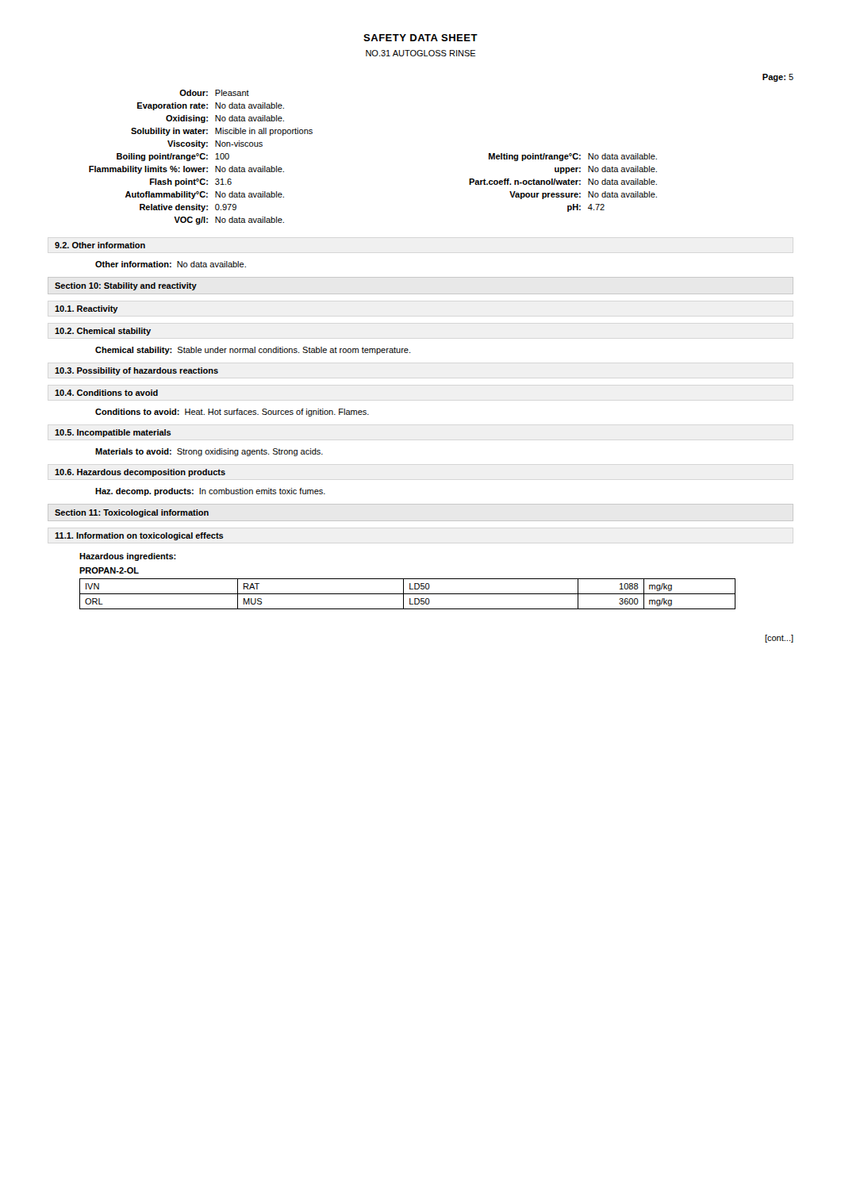SAFETY DATA SHEET
NO.31 AUTOGLOSS RINSE
Page: 5
| Odour: | Pleasant | | |
| Evaporation rate: | No data available. | | |
| Oxidising: | No data available. | | |
| Solubility in water: | Miscible in all proportions | | |
| Viscosity: | Non-viscous | | |
| Boiling point/range°C: | 100 | Melting point/range°C: | No data available. |
| Flammability limits %: lower: | No data available. | upper: | No data available. |
| Flash point°C: | 31.6 | Part.coeff. n-octanol/water: | No data available. |
| Autoflammability°C: | No data available. | Vapour pressure: | No data available. |
| Relative density: | 0.979 | pH: | 4.72 |
| VOC g/l: | No data available. | | |
9.2. Other information
Other information: No data available.
Section 10: Stability and reactivity
10.1. Reactivity
10.2. Chemical stability
Chemical stability: Stable under normal conditions. Stable at room temperature.
10.3. Possibility of hazardous reactions
10.4. Conditions to avoid
Conditions to avoid: Heat. Hot surfaces. Sources of ignition. Flames.
10.5. Incompatible materials
Materials to avoid: Strong oxidising agents. Strong acids.
10.6. Hazardous decomposition products
Haz. decomp. products: In combustion emits toxic fumes.
Section 11: Toxicological information
11.1. Information on toxicological effects
Hazardous ingredients:
PROPAN-2-OL
| IVN | RAT | LD50 | 1088 | mg/kg |
| ORL | MUS | LD50 | 3600 | mg/kg |
[cont...]